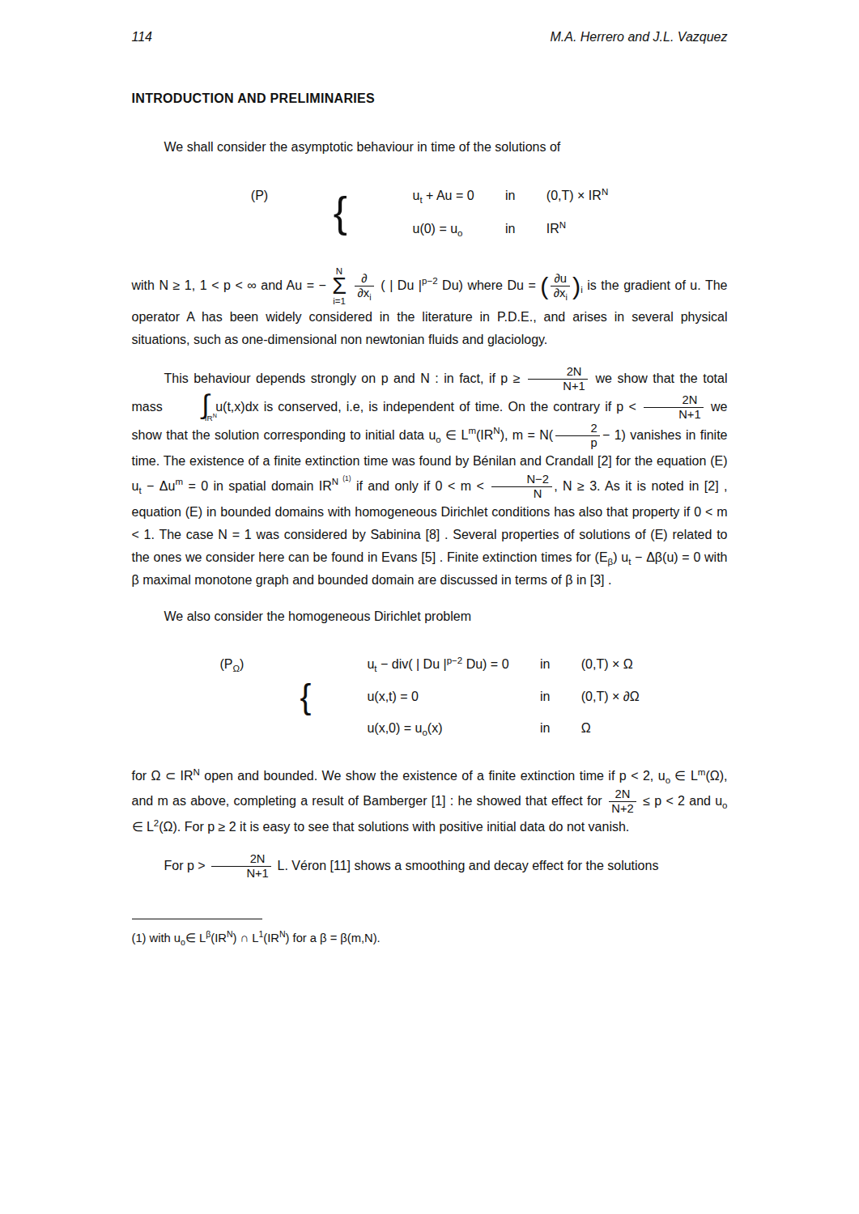114 M.A. Herrero and J.L. Vazquez
INTRODUCTION AND PRELIMINARIES
We shall consider the asymptotic behaviour in time of the solutions of
| (P) | { | u t + Au = 0 | in | (0,T) × IR N |
| | u(0) = u o | in | IR N |
with N ≥ 1, 1 < p < ∞ and Au = − NΣi=1 ∂∂xi ( | Du |p−2 Du) where Du = (∂u∂xi)i is the gradient of u. The operator A has been widely considered in the literature in P.D.E., and arises in several physical situations, such as one-dimensional non newtonian fluids and glaciology.
This behaviour depends strongly on p and N : in fact, if p ≥ 2N N+1 we show that the total mass ∫IRN u(t,x)dx is conserved, i.e, is independent of time. On the contrary if p < 2N N+1 we show that the solution corresponding to initial data uo ∈ Lm(IRN), m = N(2 p− 1) vanishes in finite time. The existence of a finite extinction time was found by Bénilan and Crandall [2] for the equation (E) ut − Δum = 0 in spatial domain IRN (1) if and only if 0 < m < N−2 N, N ≥ 3. As it is noted in [2] , equation (E) in bounded domains with homogeneous Dirichlet conditions has also that property if 0 < m < 1. The case N = 1 was considered by Sabinina [8] . Several properties of solutions of (E) related to the ones we consider here can be found in Evans [5] . Finite extinction times for (Eβ) ut − Δβ(u) = 0 with β maximal monotone graph and bounded domain are discussed in terms of β in [3] .
We also consider the homogeneous Dirichlet problem
| (P Ω ) | { | u t − div( / Du / p−2 Du) = 0 | in | (0,T) × Ω |
| | u(x,t) = 0 | in | (0,T) × ∂Ω |
| | u(x,0) = u o (x) | in | Ω |
for Ω ⊂ IRN open and bounded. We show the existence of a finite extinction time if p < 2, uo ∈ Lm(Ω), and m as above, completing a result of Bamberger [1] : he showed that effect for 2N N+2 ≤ p < 2 and uo ∈ L2(Ω). For p ≥ 2 it is easy to see that solutions with positive initial data do not vanish.
For p > 2N N+1 L. Véron [11] shows a smoothing and decay effect for the solutions
(1) with uo∈ Lβ(IRN) ∩ L1(IRN) for a β = β(m,N).